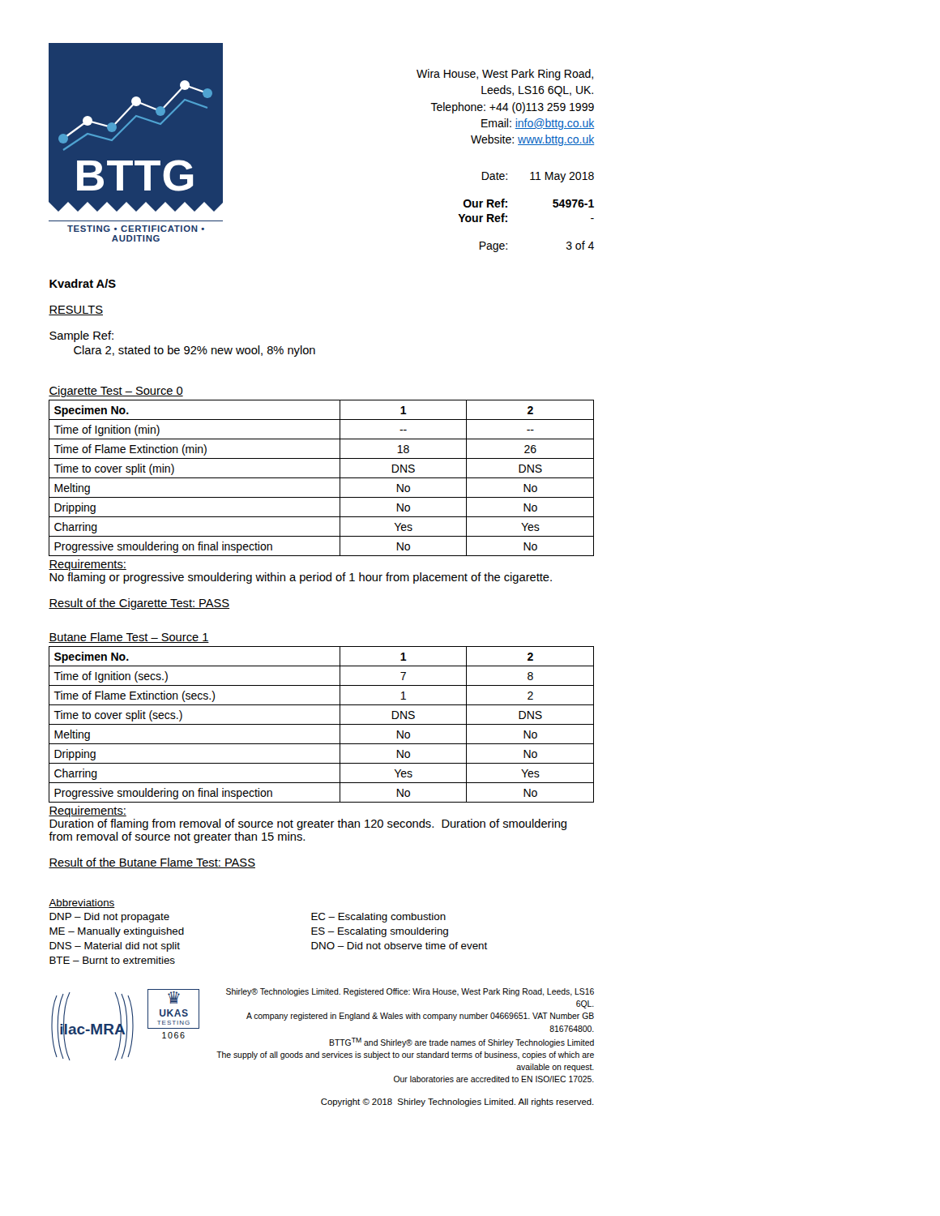BTTG
TESTING • CERTIFICATION • AUDITING
Wira House, West Park Ring Road,
Leeds, LS16 6QL, UK.
Telephone: +44 (0)113 259 1999
Email: info@bttg.co.uk
Website: www.bttg.co.uk
| Date: | 11 May 2018 |
| Our Ref: | 54976-1 |
| Your Ref: | - |
| Page: | 3 of 4 |
Kvadrat A/S
RESULTS
Sample Ref:
Clara 2, stated to be 92% new wool, 8% nylon
Cigarette Test – Source 0
| Specimen No. | 1 | 2 |
| --- | --- | --- |
| Time of Ignition (min) | -- | -- |
| Time of Flame Extinction (min) | 18 | 26 |
| Time to cover split (min) | DNS | DNS |
| Melting | No | No |
| Dripping | No | No |
| Charring | Yes | Yes |
| Progressive smouldering on final inspection | No | No |
Requirements:
No flaming or progressive smouldering within a period of 1 hour from placement of the cigarette.
Result of the Cigarette Test: PASS
Butane Flame Test – Source 1
| Specimen No. | 1 | 2 |
| --- | --- | --- |
| Time of Ignition (secs.) | 7 | 8 |
| Time of Flame Extinction (secs.) | 1 | 2 |
| Time to cover split (secs.) | DNS | DNS |
| Melting | No | No |
| Dripping | No | No |
| Charring | Yes | Yes |
| Progressive smouldering on final inspection | No | No |
Requirements:
Duration of flaming from removal of source not greater than 120 seconds. Duration of smouldering from removal of source not greater than 15 mins.
Result of the Butane Flame Test: PASS
Abbreviations
DNP – Did not propagate
ME – Manually extinguished
DNS – Material did not split
BTE – Burnt to extremities
EC – Escalating combustion
ES – Escalating smouldering
DNO – Did not observe time of event
ilac-MRA
♛
UKAS
TESTING
1066
Shirley® Technologies Limited. Registered Office: Wira House, West Park Ring Road, Leeds, LS16 6QL.
A company registered in England & Wales with company number 04669651. VAT Number GB 816764800.
BTTGTM and Shirley® are trade names of Shirley Technologies Limited
The supply of all goods and services is subject to our standard terms of business, copies of which are available on request.
Our laboratories are accredited to EN ISO/IEC 17025.
Copyright © 2018 Shirley Technologies Limited. All rights reserved.